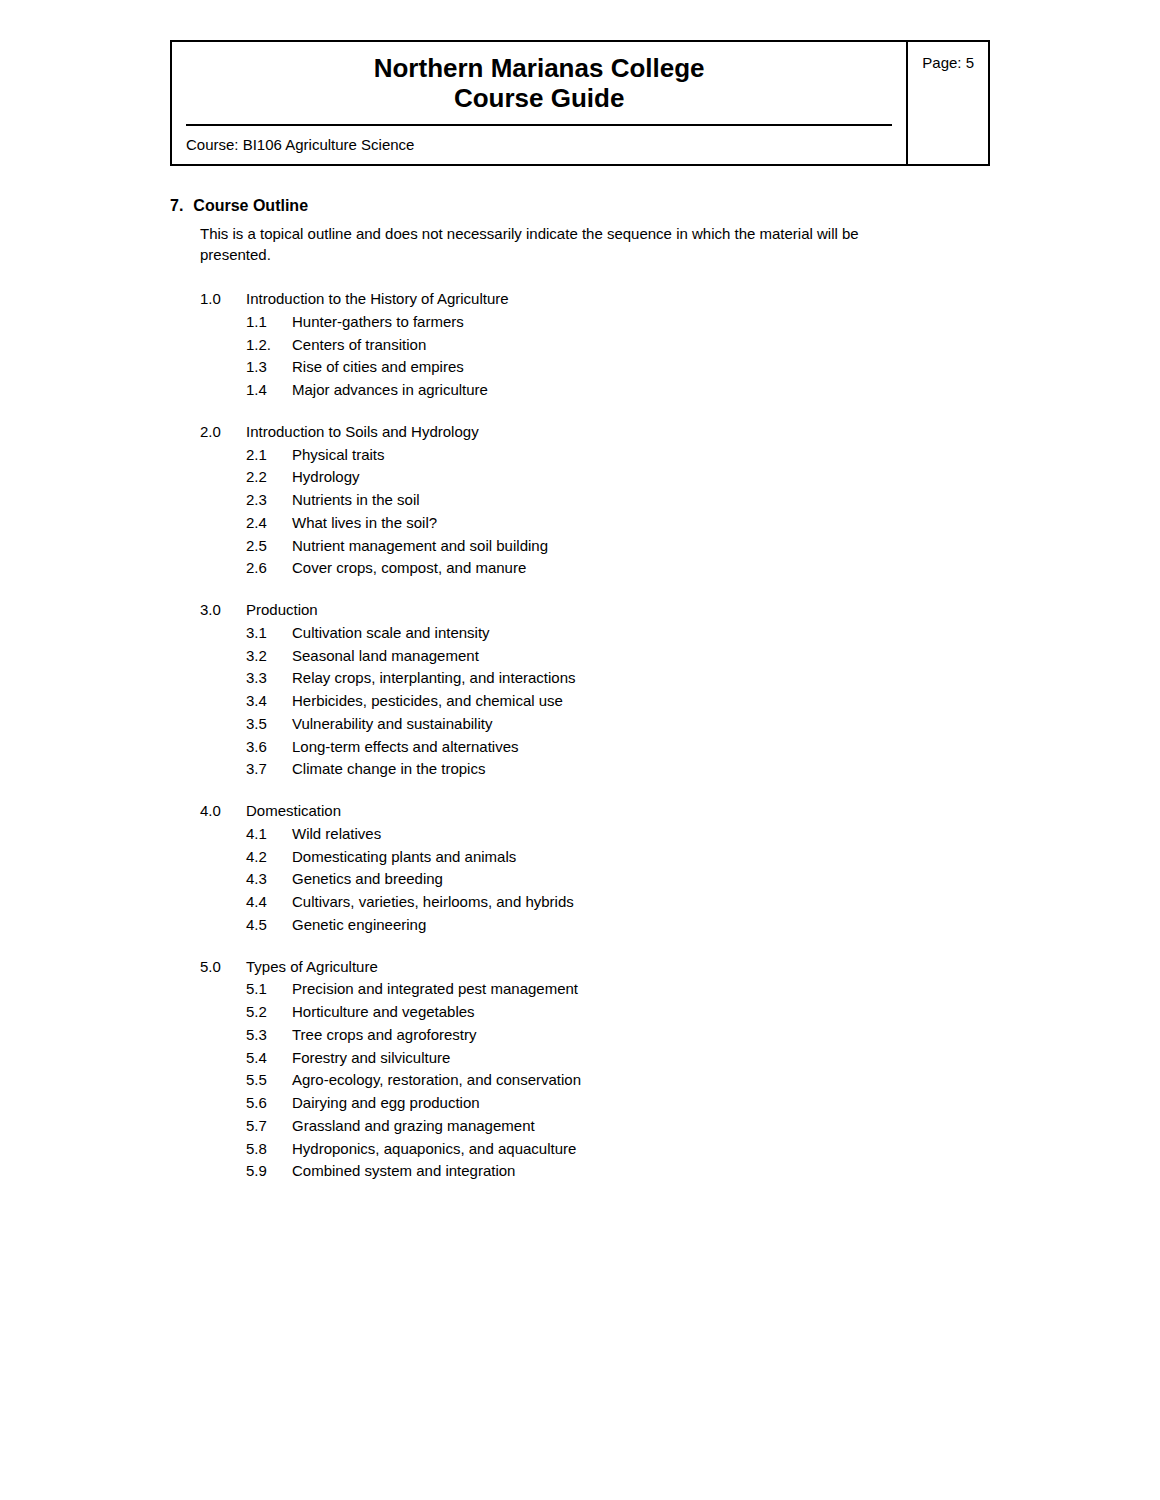Northern Marianas College
Course Guide
Course: BI106 Agriculture Science
Page: 5
7.
Course Outline
This is a topical outline and does not necessarily indicate the sequence in which the material will be presented.
1.0 Introduction to the History of Agriculture
1.1 Hunter-gathers to farmers
1.2. Centers of transition
1.3 Rise of cities and empires
1.4 Major advances in agriculture
2.0 Introduction to Soils and Hydrology
2.1 Physical traits
2.2 Hydrology
2.3 Nutrients in the soil
2.4 What lives in the soil?
2.5 Nutrient management and soil building
2.6 Cover crops, compost, and manure
3.0 Production
3.1 Cultivation scale and intensity
3.2 Seasonal land management
3.3 Relay crops, interplanting, and interactions
3.4 Herbicides, pesticides, and chemical use
3.5 Vulnerability and sustainability
3.6 Long-term effects and alternatives
3.7 Climate change in the tropics
4.0 Domestication
4.1 Wild relatives
4.2 Domesticating plants and animals
4.3 Genetics and breeding
4.4 Cultivars, varieties, heirlooms, and hybrids
4.5 Genetic engineering
5.0 Types of Agriculture
5.1 Precision and integrated pest management
5.2 Horticulture and vegetables
5.3 Tree crops and agroforestry
5.4 Forestry and silviculture
5.5 Agro-ecology, restoration, and conservation
5.6 Dairying and egg production
5.7 Grassland and grazing management
5.8 Hydroponics, aquaponics, and aquaculture
5.9 Combined system and integration